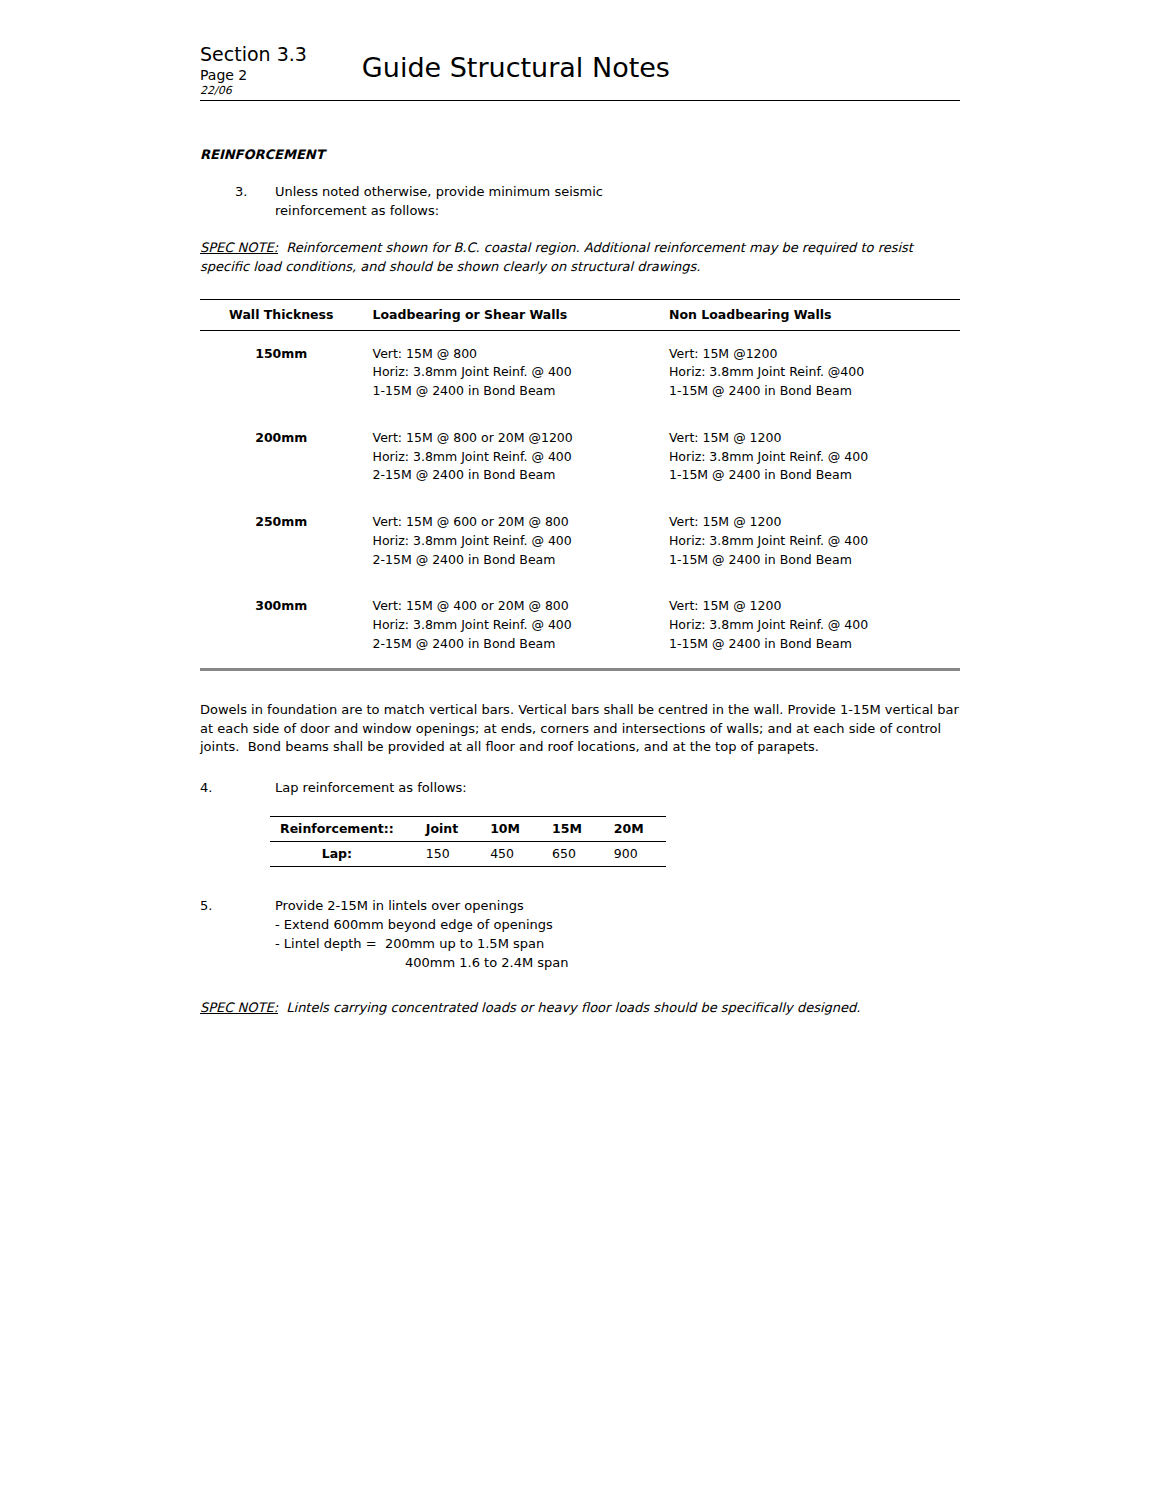Section 3.3
Page 2
22/06
Guide Structural Notes
REINFORCEMENT
3.
Unless noted otherwise, provide minimum seismic
reinforcement as follows:
SPEC NOTE: Reinforcement shown for B.C. coastal region. Additional reinforcement may be required to resist specific load conditions, and should be shown clearly on structural drawings.
| Wall Thickness | Loadbearing or Shear Walls | Non Loadbearing Walls |
| --- | --- | --- |
| 150mm | Vert: 15M @ 800 Horiz: 3.8mm Joint Reinf. @ 400 1-15M @ 2400 in Bond Beam | Vert: 15M @1200 Horiz: 3.8mm Joint Reinf. @400 1-15M @ 2400 in Bond Beam |
| 200mm | Vert: 15M @ 800 or 20M @1200 Horiz: 3.8mm Joint Reinf. @ 400 2-15M @ 2400 in Bond Beam | Vert: 15M @ 1200 Horiz: 3.8mm Joint Reinf. @ 400 1-15M @ 2400 in Bond Beam |
| 250mm | Vert: 15M @ 600 or 20M @ 800 Horiz: 3.8mm Joint Reinf. @ 400 2-15M @ 2400 in Bond Beam | Vert: 15M @ 1200 Horiz: 3.8mm Joint Reinf. @ 400 1-15M @ 2400 in Bond Beam |
| 300mm | Vert: 15M @ 400 or 20M @ 800 Horiz: 3.8mm Joint Reinf. @ 400 2-15M @ 2400 in Bond Beam | Vert: 15M @ 1200 Horiz: 3.8mm Joint Reinf. @ 400 1-15M @ 2400 in Bond Beam |
Dowels in foundation are to match vertical bars. Vertical bars shall be centred in the wall. Provide 1-15M vertical bar at each side of door and window openings; at ends, corners and intersections of walls; and at each side of control joints. Bond beams shall be provided at all floor and roof locations, and at the top of parapets.
4.
Lap reinforcement as follows:
| Reinforcement:: | Joint | 10M | 15M | 20M |
| --- | --- | --- | --- | --- |
| Lap: | 150 | 450 | 650 | 900 |
5.
Provide 2-15M in lintels over openings
- Extend 600mm beyond edge of openings
- Lintel depth = 200mm up to 1.5M span
400mm 1.6 to 2.4M span
SPEC NOTE: Lintels carrying concentrated loads or heavy floor loads should be specifically designed.